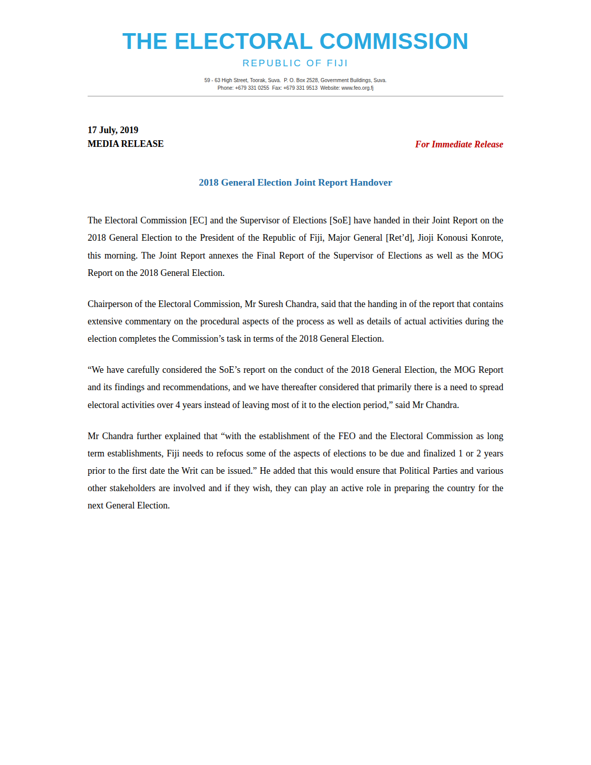THE ELECTORAL COMMISSION
REPUBLIC OF FIJI
59 - 63 High Street, Toorak, Suva. P. O. Box 2528, Government Buildings, Suva.
Phone: +679 331 0255 Fax: +679 331 9513 Website: www.feo.org.fj
17 July, 2019
MEDIA RELEASE
For Immediate Release
2018 General Election Joint Report Handover
The Electoral Commission [EC] and the Supervisor of Elections [SoE] have handed in their Joint Report on the 2018 General Election to the President of the Republic of Fiji, Major General [Ret’d], Jioji Konousi Konrote, this morning. The Joint Report annexes the Final Report of the Supervisor of Elections as well as the MOG Report on the 2018 General Election.
Chairperson of the Electoral Commission, Mr Suresh Chandra, said that the handing in of the report that contains extensive commentary on the procedural aspects of the process as well as details of actual activities during the election completes the Commission’s task in terms of the 2018 General Election.
“We have carefully considered the SoE’s report on the conduct of the 2018 General Election, the MOG Report and its findings and recommendations, and we have thereafter considered that primarily there is a need to spread electoral activities over 4 years instead of leaving most of it to the election period,” said Mr Chandra.
Mr Chandra further explained that “with the establishment of the FEO and the Electoral Commission as long term establishments, Fiji needs to refocus some of the aspects of elections to be due and finalized 1 or 2 years prior to the first date the Writ can be issued.” He added that this would ensure that Political Parties and various other stakeholders are involved and if they wish, they can play an active role in preparing the country for the next General Election.